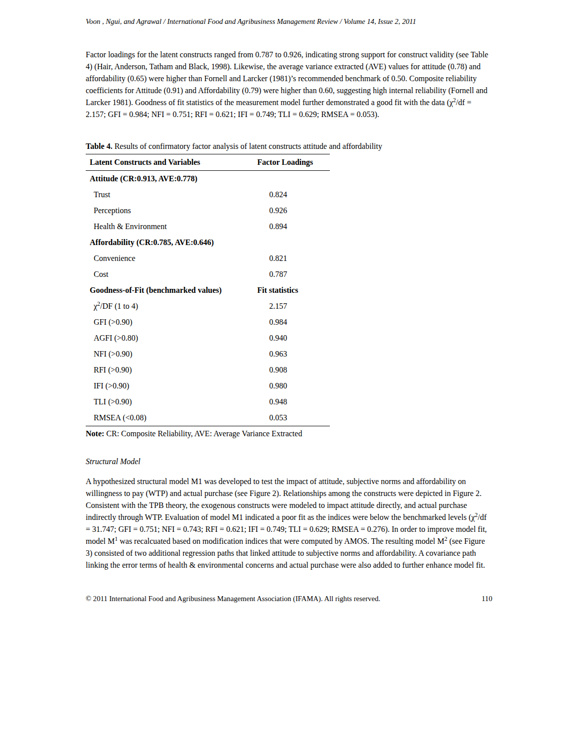Voon , Ngui, and Agrawal / International Food and Agribusiness Management Review / Volume 14, Issue 2, 2011
Factor loadings for the latent constructs ranged from 0.787 to 0.926, indicating strong support for construct validity (see Table 4) (Hair, Anderson, Tatham and Black, 1998). Likewise, the average variance extracted (AVE) values for attitude (0.78) and affordability (0.65) were higher than Fornell and Larcker (1981)’s recommended benchmark of 0.50. Composite reliability coefficients for Attitude (0.91) and Affordability (0.79) were higher than 0.60, suggesting high internal reliability (Fornell and Larcker 1981). Goodness of fit statistics of the measurement model further demonstrated a good fit with the data (χ2/df = 2.157; GFI = 0.984; NFI = 0.751; RFI = 0.621; IFI = 0.749; TLI = 0.629; RMSEA = 0.053).
Table 4. Results of confirmatory factor analysis of latent constructs attitude and affordability
| Latent Constructs and Variables | Factor Loadings |
| --- | --- |
| Attitude (CR:0.913, AVE:0.778) | |
| Trust | 0.824 |
| Perceptions | 0.926 |
| Health & Environment | 0.894 |
| Affordability (CR:0.785, AVE:0.646) | |
| Convenience | 0.821 |
| Cost | 0.787 |
| Goodness-of-Fit (benchmarked values) | Fit statistics |
| χ 2 /DF (1 to 4) | 2.157 |
| GFI (>0.90) | 0.984 |
| AGFI (>0.80) | 0.940 |
| NFI (>0.90) | 0.963 |
| RFI (>0.90) | 0.908 |
| IFI (>0.90) | 0.980 |
| TLI (>0.90) | 0.948 |
| RMSEA (<0.08) | 0.053 |
Note: CR: Composite Reliability, AVE: Average Variance Extracted
Structural Model
A hypothesized structural model M1 was developed to test the impact of attitude, subjective norms and affordability on willingness to pay (WTP) and actual purchase (see Figure 2). Relationships among the constructs were depicted in Figure 2. Consistent with the TPB theory, the exogenous constructs were modeled to impact attitude directly, and actual purchase indirectly through WTP. Evaluation of model M1 indicated a poor fit as the indices were below the benchmarked levels (χ2/df = 31.747; GFI = 0.751; NFI = 0.743; RFI = 0.621; IFI = 0.749; TLI = 0.629; RMSEA = 0.276). In order to improve model fit, model M1 was recalcuated based on modification indices that were computed by AMOS. The resulting model M2 (see Figure 3) consisted of two additional regression paths that linked attitude to subjective norms and affordability. A covariance path linking the error terms of health & environmental concerns and actual purchase were also added to further enhance model fit.
110 © 2011 International Food and Agribusiness Management Association (IFAMA). All rights reserved.